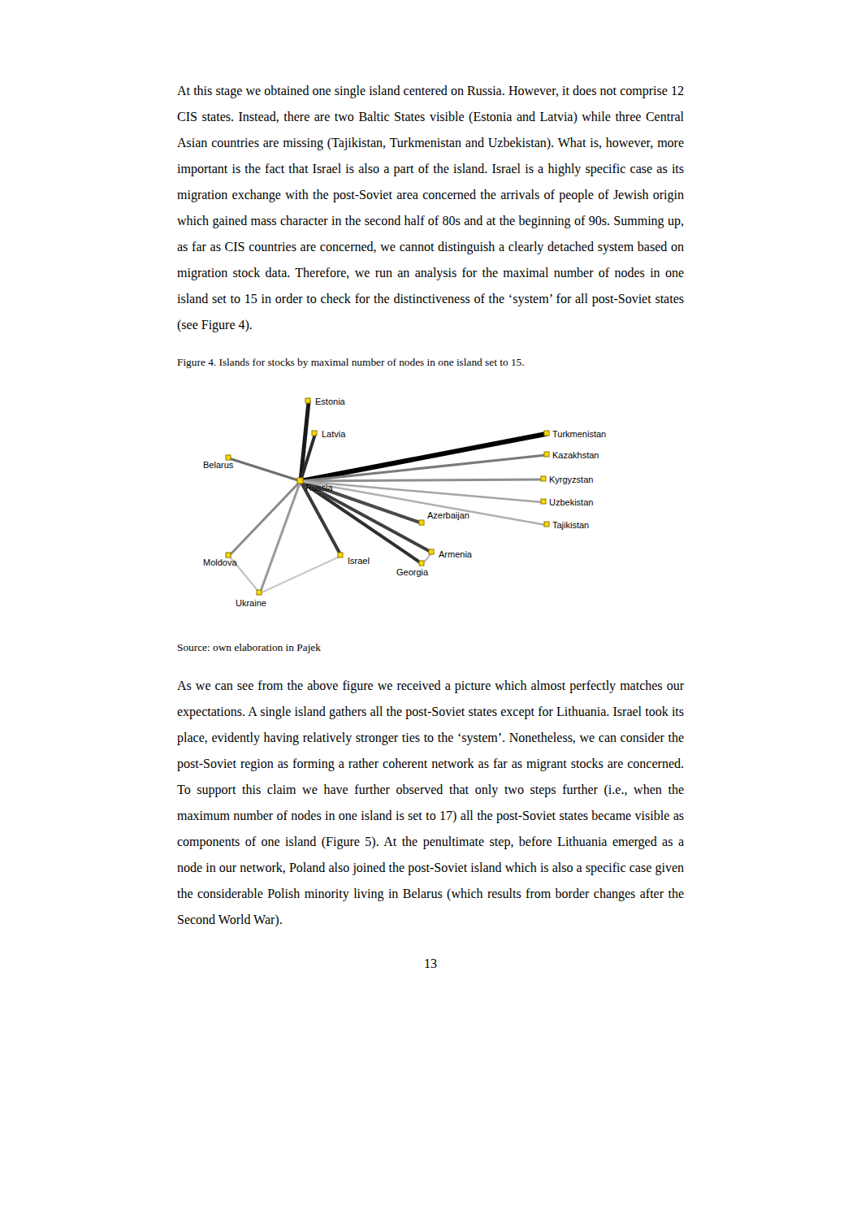At this stage we obtained one single island centered on Russia. However, it does not comprise 12 CIS states. Instead, there are two Baltic States visible (Estonia and Latvia) while three Central Asian countries are missing (Tajikistan, Turkmenistan and Uzbekistan). What is, however, more important is the fact that Israel is also a part of the island. Israel is a highly specific case as its migration exchange with the post-Soviet area concerned the arrivals of people of Jewish origin which gained mass character in the second half of 80s and at the beginning of 90s. Summing up, as far as CIS countries are concerned, we cannot distinguish a clearly detached system based on migration stock data. Therefore, we run an analysis for the maximal number of nodes in one island set to 15 in order to check for the distinctiveness of the ‘system’ for all post-Soviet states (see Figure 4).
Figure 4. Islands for stocks by maximal number of nodes in one island set to 15.
Estonia Latvia Belarus Russia Moldova Ukraine Israel Georgia Armenia Azerbaijan Turkmenistan Kazakhstan Kyrgyzstan Uzbekistan Tajikistan
Source: own elaboration in Pajek
As we can see from the above figure we received a picture which almost perfectly matches our expectations. A single island gathers all the post-Soviet states except for Lithuania. Israel took its place, evidently having relatively stronger ties to the ‘system’. Nonetheless, we can consider the post-Soviet region as forming a rather coherent network as far as migrant stocks are concerned. To support this claim we have further observed that only two steps further (i.e., when the maximum number of nodes in one island is set to 17) all the post-Soviet states became visible as components of one island (Figure 5). At the penultimate step, before Lithuania emerged as a node in our network, Poland also joined the post-Soviet island which is also a specific case given the considerable Polish minority living in Belarus (which results from border changes after the Second World War).
13